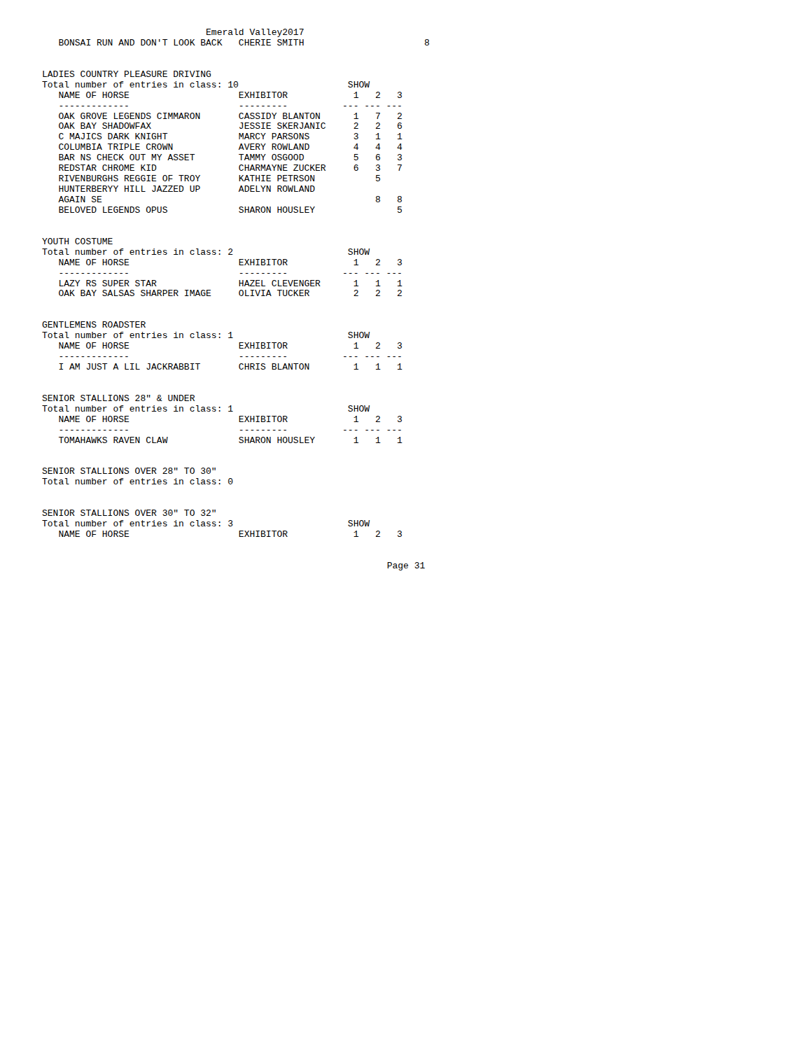Emerald Valley2017
   BONSAI RUN AND DON'T LOOK BACK   CHERIE SMITH                      8


LADIES COUNTRY PLEASURE DRIVING
Total number of entries in class: 10                    SHOW
   NAME OF HORSE                    EXHIBITOR            1   2   3
   -------------                    ---------          --- --- ---
   OAK GROVE LEGENDS CIMMARON       CASSIDY BLANTON      1   7   2
   OAK BAY SHADOWFAX                JESSIE SKERJANIC     2   2   6
   C MAJICS DARK KNIGHT             MARCY PARSONS        3   1   1
   COLUMBIA TRIPLE CROWN            AVERY ROWLAND        4   4   4
   BAR NS CHECK OUT MY ASSET        TAMMY OSGOOD         5   6   3
   REDSTAR CHROME KID               CHARMAYNE ZUCKER     6   3   7
   RIVENBURGHS REGGIE OF TROY       KATHIE PETRSON           5
   HUNTERBERYY HILL JAZZED UP       ADELYN ROWLAND
   AGAIN SE                                                  8   8
   BELOVED LEGENDS OPUS             SHARON HOUSLEY               5


YOUTH COSTUME
Total number of entries in class: 2                     SHOW
   NAME OF HORSE                    EXHIBITOR            1   2   3
   -------------                    ---------          --- --- ---
   LAZY RS SUPER STAR               HAZEL CLEVENGER      1   1   1
   OAK BAY SALSAS SHARPER IMAGE     OLIVIA TUCKER        2   2   2


GENTLEMENS ROADSTER
Total number of entries in class: 1                     SHOW
   NAME OF HORSE                    EXHIBITOR            1   2   3
   -------------                    ---------          --- --- ---
   I AM JUST A LIL JACKRABBIT       CHRIS BLANTON        1   1   1


SENIOR STALLIONS 28" & UNDER
Total number of entries in class: 1                     SHOW
   NAME OF HORSE                    EXHIBITOR            1   2   3
   -------------                    ---------          --- --- ---
   TOMAHAWKS RAVEN CLAW             SHARON HOUSLEY       1   1   1


SENIOR STALLIONS OVER 28" TO 30"
Total number of entries in class: 0


SENIOR STALLIONS OVER 30" TO 32"
Total number of entries in class: 3                     SHOW
   NAME OF HORSE                    EXHIBITOR            1   2   3
Page 31